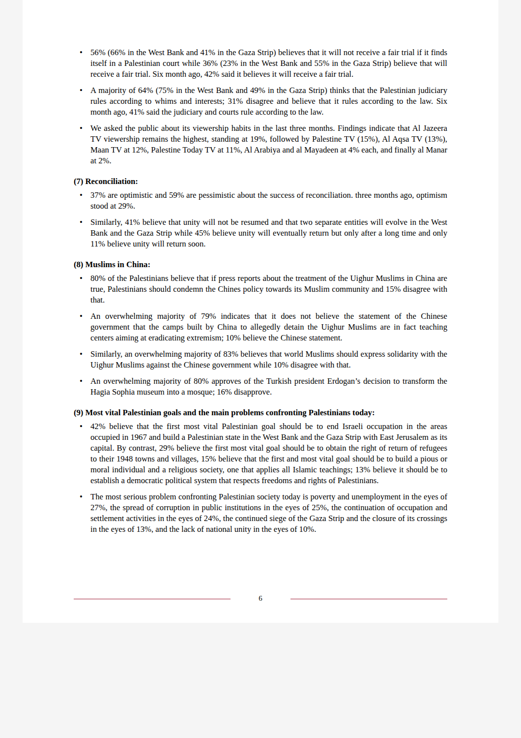56% (66% in the West Bank and 41% in the Gaza Strip) believes that it will not receive a fair trial if it finds itself in a Palestinian court while 36% (23% in the West Bank and 55% in the Gaza Strip) believe that will receive a fair trial. Six month ago, 42% said it believes it will receive a fair trial.
A majority of 64% (75% in the West Bank and 49% in the Gaza Strip) thinks that the Palestinian judiciary rules according to whims and interests; 31% disagree and believe that it rules according to the law. Six month ago, 41% said the judiciary and courts rule according to the law.
We asked the public about its viewership habits in the last three months. Findings indicate that Al Jazeera TV viewership remains the highest, standing at 19%, followed by Palestine TV (15%), Al Aqsa TV (13%), Maan TV at 12%, Palestine Today TV at 11%, Al Arabiya and al Mayadeen at 4% each, and finally al Manar at 2%.
(7) Reconciliation:
37% are optimistic and 59% are pessimistic about the success of reconciliation. three months ago, optimism stood at 29%.
Similarly, 41% believe that unity will not be resumed and that two separate entities will evolve in the West Bank and the Gaza Strip while 45% believe unity will eventually return but only after a long time and only 11% believe unity will return soon.
(8) Muslims in China:
80% of the Palestinians believe that if press reports about the treatment of the Uighur Muslims in China are true, Palestinians should condemn the Chines policy towards its Muslim community and 15% disagree with that.
An overwhelming majority of 79% indicates that it does not believe the statement of the Chinese government that the camps built by China to allegedly detain the Uighur Muslims are in fact teaching centers aiming at eradicating extremism; 10% believe the Chinese statement.
Similarly, an overwhelming majority of 83% believes that world Muslims should express solidarity with the Uighur Muslims against the Chinese government while 10% disagree with that.
An overwhelming majority of 80% approves of the Turkish president Erdogan’s decision to transform the Hagia Sophia museum into a mosque; 16% disapprove.
(9) Most vital Palestinian goals and the main problems confronting Palestinians today:
42% believe that the first most vital Palestinian goal should be to end Israeli occupation in the areas occupied in 1967 and build a Palestinian state in the West Bank and the Gaza Strip with East Jerusalem as its capital. By contrast, 29% believe the first most vital goal should be to obtain the right of return of refugees to their 1948 towns and villages, 15% believe that the first and most vital goal should be to build a pious or moral individual and a religious society, one that applies all Islamic teachings; 13% believe it should be to establish a democratic political system that respects freedoms and rights of Palestinians.
The most serious problem confronting Palestinian society today is poverty and unemployment in the eyes of 27%, the spread of corruption in public institutions in the eyes of 25%, the continuation of occupation and settlement activities in the eyes of 24%, the continued siege of the Gaza Strip and the closure of its crossings in the eyes of 13%, and the lack of national unity in the eyes of 10%.
6